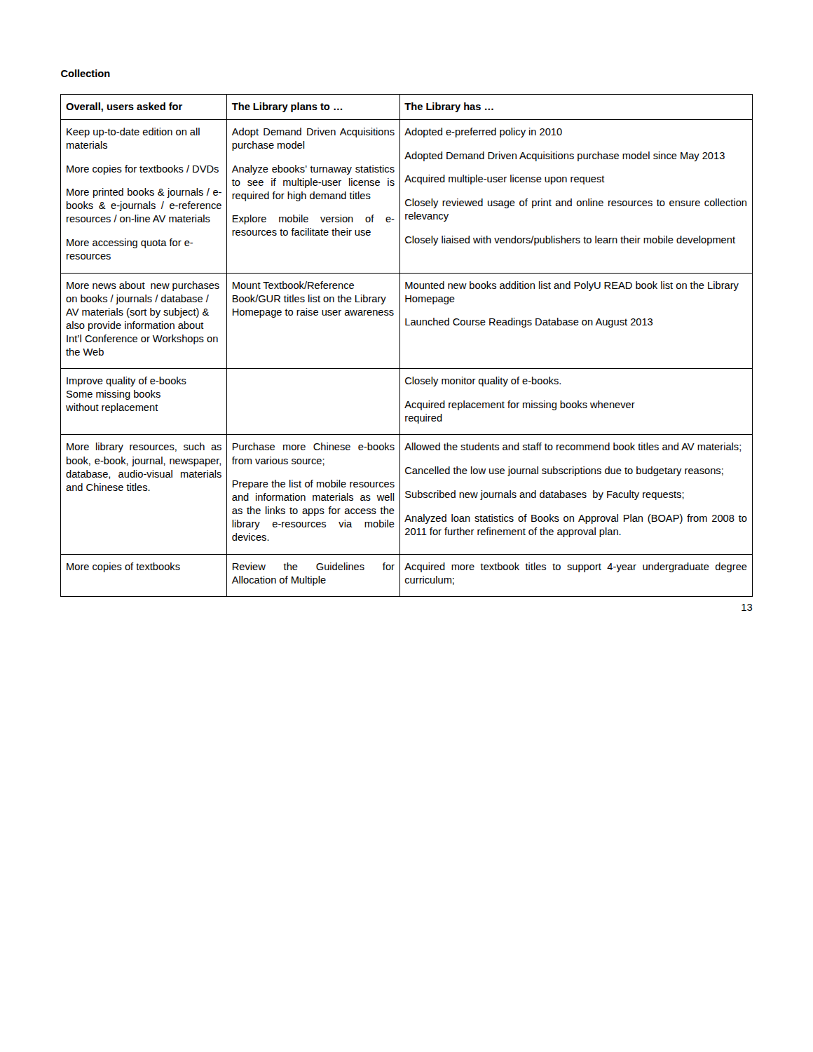Collection
| Overall, users asked for | The Library plans to … | The Library has … |
| --- | --- | --- |
| Keep up-to-date edition on all materials More copies for textbooks / DVDs More printed books & journals / e-books & e-journals / e-reference resources / on-line AV materials More accessing quota for e-resources | Adopt Demand Driven Acquisitions purchase model Analyze ebooks’ turnaway statistics to see if multiple-user license is required for high demand titles Explore mobile version of e-resources to facilitate their use | Adopted e-preferred policy in 2010 Adopted Demand Driven Acquisitions purchase model since May 2013 Acquired multiple-user license upon request Closely reviewed usage of print and online resources to ensure collection relevancy Closely liaised with vendors/publishers to learn their mobile development |
| More news about new purchases on books / journals / database / AV materials (sort by subject) & also provide information about Int’l Conference or Workshops on the Web | Mount Textbook/Reference Book/GUR titles list on the Library Homepage to raise user awareness | Mounted new books addition list and PolyU READ book list on the Library Homepage Launched Course Readings Database on August 2013 |
| Improve quality of e-books Some missing books without replacement | | Closely monitor quality of e-books. Acquired replacement for missing books whenever required |
| More library resources, such as book, e-book, journal, newspaper, database, audio-visual materials and Chinese titles. | Purchase more Chinese e-books from various source; Prepare the list of mobile resources and information materials as well as the links to apps for access the library e-resources via mobile devices. | Allowed the students and staff to recommend book titles and AV materials; Cancelled the low use journal subscriptions due to budgetary reasons; Subscribed new journals and databases by Faculty requests; Analyzed loan statistics of Books on Approval Plan (BOAP) from 2008 to 2011 for further refinement of the approval plan. |
| More copies of textbooks | Review the Guidelines for Allocation of Multiple | Acquired more textbook titles to support 4-year undergraduate degree curriculum; |
13